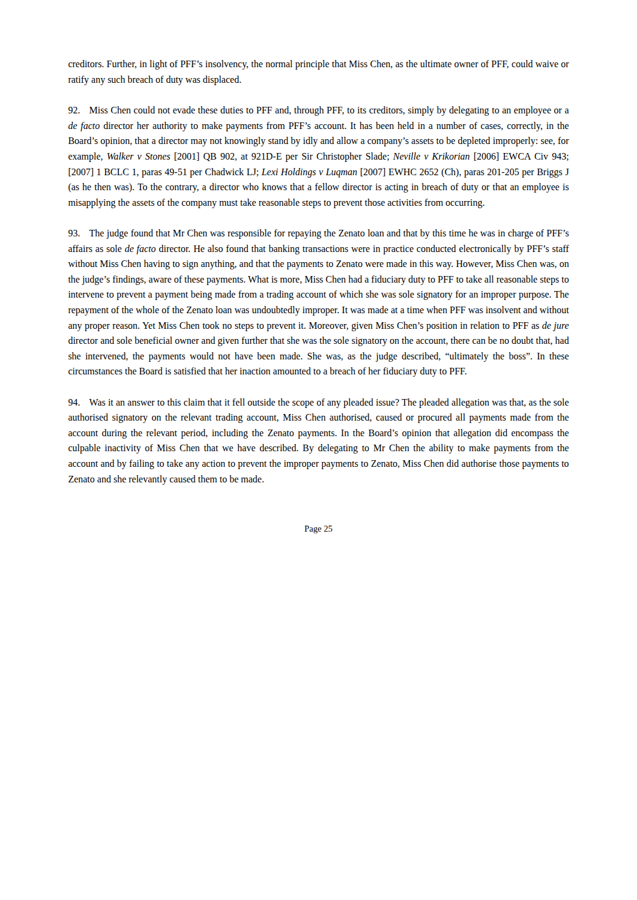creditors. Further, in light of PFF’s insolvency, the normal principle that Miss Chen, as the ultimate owner of PFF, could waive or ratify any such breach of duty was displaced.
92. Miss Chen could not evade these duties to PFF and, through PFF, to its creditors, simply by delegating to an employee or a de facto director her authority to make payments from PFF’s account. It has been held in a number of cases, correctly, in the Board’s opinion, that a director may not knowingly stand by idly and allow a company’s assets to be depleted improperly: see, for example, Walker v Stones [2001] QB 902, at 921D-E per Sir Christopher Slade; Neville v Krikorian [2006] EWCA Civ 943; [2007] 1 BCLC 1, paras 49-51 per Chadwick LJ; Lexi Holdings v Luqman [2007] EWHC 2652 (Ch), paras 201-205 per Briggs J (as he then was). To the contrary, a director who knows that a fellow director is acting in breach of duty or that an employee is misapplying the assets of the company must take reasonable steps to prevent those activities from occurring.
93. The judge found that Mr Chen was responsible for repaying the Zenato loan and that by this time he was in charge of PFF’s affairs as sole de facto director. He also found that banking transactions were in practice conducted electronically by PFF’s staff without Miss Chen having to sign anything, and that the payments to Zenato were made in this way. However, Miss Chen was, on the judge’s findings, aware of these payments. What is more, Miss Chen had a fiduciary duty to PFF to take all reasonable steps to intervene to prevent a payment being made from a trading account of which she was sole signatory for an improper purpose. The repayment of the whole of the Zenato loan was undoubtedly improper. It was made at a time when PFF was insolvent and without any proper reason. Yet Miss Chen took no steps to prevent it. Moreover, given Miss Chen’s position in relation to PFF as de jure director and sole beneficial owner and given further that she was the sole signatory on the account, there can be no doubt that, had she intervened, the payments would not have been made. She was, as the judge described, “ultimately the boss”. In these circumstances the Board is satisfied that her inaction amounted to a breach of her fiduciary duty to PFF.
94. Was it an answer to this claim that it fell outside the scope of any pleaded issue? The pleaded allegation was that, as the sole authorised signatory on the relevant trading account, Miss Chen authorised, caused or procured all payments made from the account during the relevant period, including the Zenato payments. In the Board’s opinion that allegation did encompass the culpable inactivity of Miss Chen that we have described. By delegating to Mr Chen the ability to make payments from the account and by failing to take any action to prevent the improper payments to Zenato, Miss Chen did authorise those payments to Zenato and she relevantly caused them to be made.
Page 25